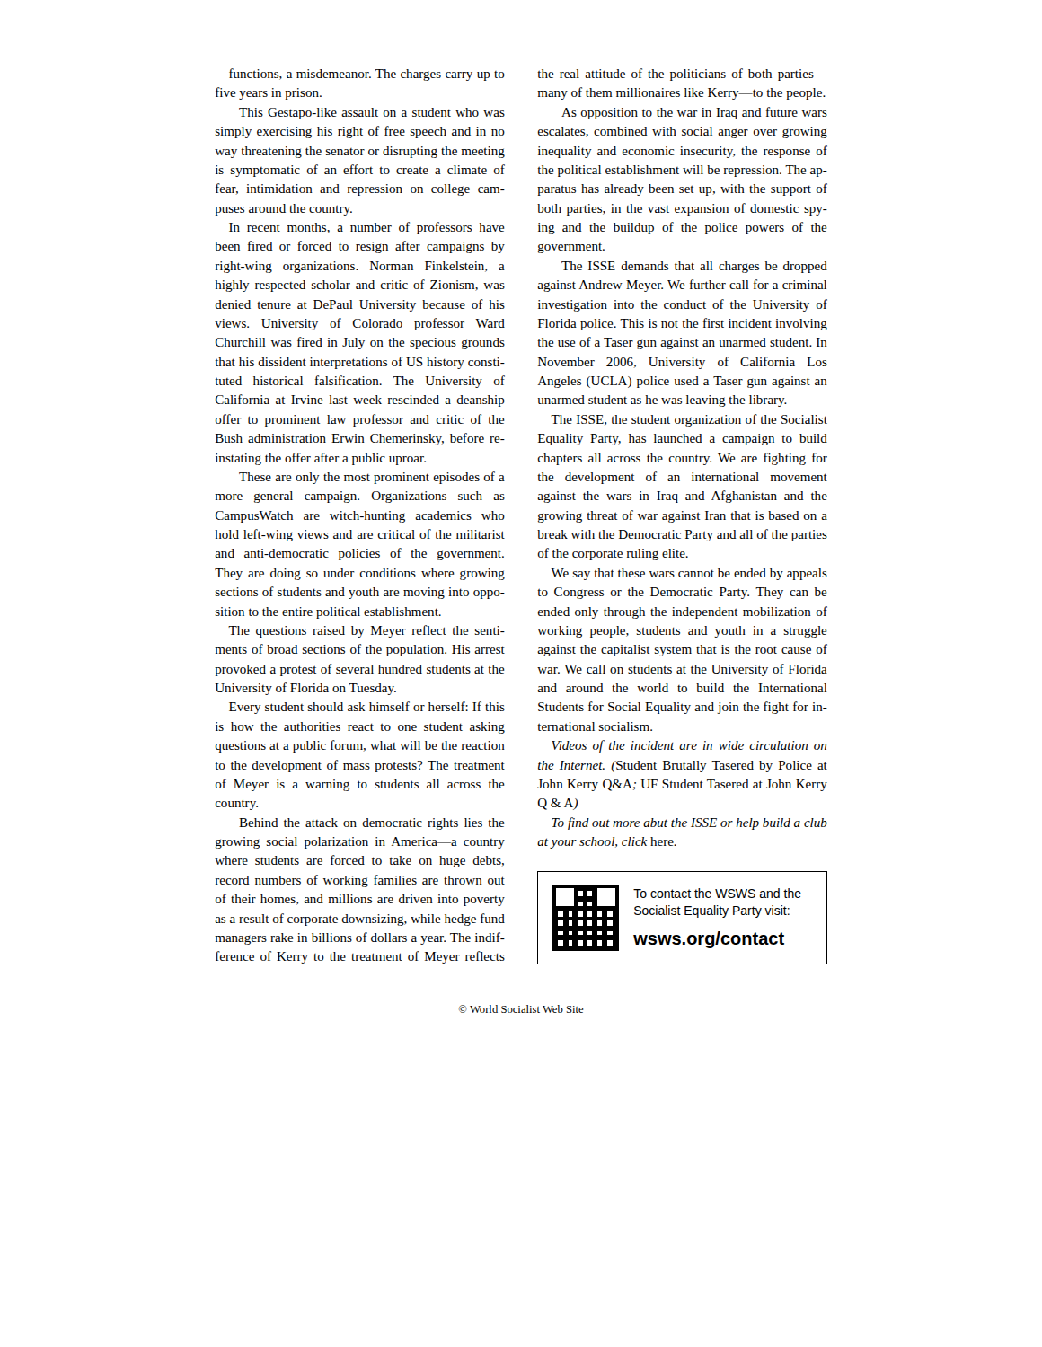functions, a misdemeanor. The charges carry up to five years in prison.
This Gestapo-like assault on a student who was simply exercising his right of free speech and in no way threatening the senator or disrupting the meeting is symptomatic of an effort to create a climate of fear, intimidation and repression on college campuses around the country.
In recent months, a number of professors have been fired or forced to resign after campaigns by right-wing organizations. Norman Finkelstein, a highly respected scholar and critic of Zionism, was denied tenure at DePaul University because of his views. University of Colorado professor Ward Churchill was fired in July on the specious grounds that his dissident interpretations of US history constituted historical falsification. The University of California at Irvine last week rescinded a deanship offer to prominent law professor and critic of the Bush administration Erwin Chemerinsky, before reinstating the offer after a public uproar.
These are only the most prominent episodes of a more general campaign. Organizations such as CampusWatch are witch-hunting academics who hold left-wing views and are critical of the militarist and anti-democratic policies of the government. They are doing so under conditions where growing sections of students and youth are moving into opposition to the entire political establishment.
The questions raised by Meyer reflect the sentiments of broad sections of the population. His arrest provoked a protest of several hundred students at the University of Florida on Tuesday.
Every student should ask himself or herself: If this is how the authorities react to one student asking questions at a public forum, what will be the reaction to the development of mass protests? The treatment of Meyer is a warning to students all across the country.
Behind the attack on democratic rights lies the growing social polarization in America—a country where students are forced to take on huge debts, record numbers of working families are thrown out of their homes, and millions are driven into poverty as a result of corporate downsizing, while hedge fund managers rake in billions of dollars a year. The indifference of Kerry to the treatment of Meyer reflects the real attitude of the politicians of both parties—many of them millionaires like Kerry—to the people.
As opposition to the war in Iraq and future wars escalates, combined with social anger over growing inequality and economic insecurity, the response of the political establishment will be repression. The apparatus has already been set up, with the support of both parties, in the vast expansion of domestic spying and the buildup of the police powers of the government.
The ISSE demands that all charges be dropped against Andrew Meyer. We further call for a criminal investigation into the conduct of the University of Florida police. This is not the first incident involving the use of a Taser gun against an unarmed student. In November 2006, University of California Los Angeles (UCLA) police used a Taser gun against an unarmed student as he was leaving the library.
The ISSE, the student organization of the Socialist Equality Party, has launched a campaign to build chapters all across the country. We are fighting for the development of an international movement against the wars in Iraq and Afghanistan and the growing threat of war against Iran that is based on a break with the Democratic Party and all of the parties of the corporate ruling elite.
We say that these wars cannot be ended by appeals to Congress or the Democratic Party. They can be ended only through the independent mobilization of working people, students and youth in a struggle against the capitalist system that is the root cause of war. We call on students at the University of Florida and around the world to build the International Students for Social Equality and join the fight for international socialism.
Videos of the incident are in wide circulation on the Internet. (Student Brutally Tasered by Police at John Kerry Q&A; UF Student Tasered at John Kerry Q & A)
To find out more abut the ISSE or help build a club at your school, click here.
To contact the WSWS and the
Socialist Equality Party visit: wsws.org/contact
© World Socialist Web Site